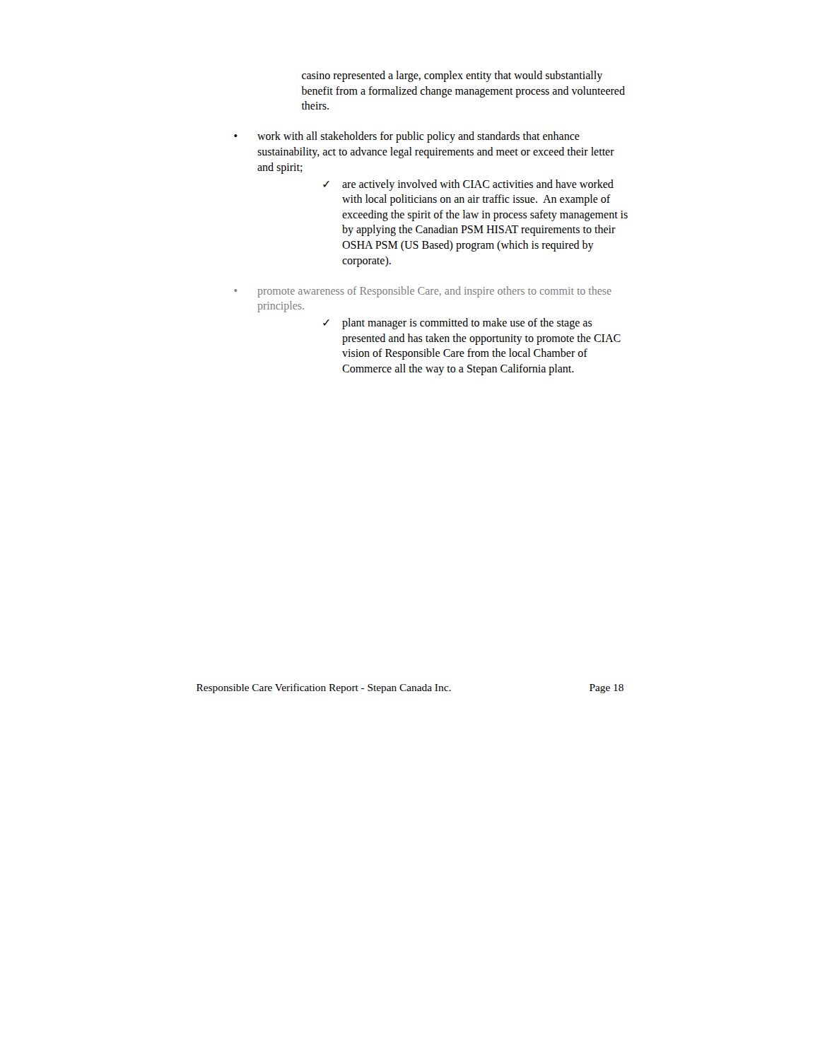casino represented a large, complex entity that would substantially benefit from a formalized change management process and volunteered theirs.
work with all stakeholders for public policy and standards that enhance sustainability, act to advance legal requirements and meet or exceed their letter and spirit;
are actively involved with CIAC activities and have worked with local politicians on an air traffic issue. An example of exceeding the spirit of the law in process safety management is by applying the Canadian PSM HISAT requirements to their OSHA PSM (US Based) program (which is required by corporate).
promote awareness of Responsible Care, and inspire others to commit to these principles.
plant manager is committed to make use of the stage as presented and has taken the opportunity to promote the CIAC vision of Responsible Care from the local Chamber of Commerce all the way to a Stepan California plant.
Responsible Care Verification Report - Stepan Canada Inc. Page 18